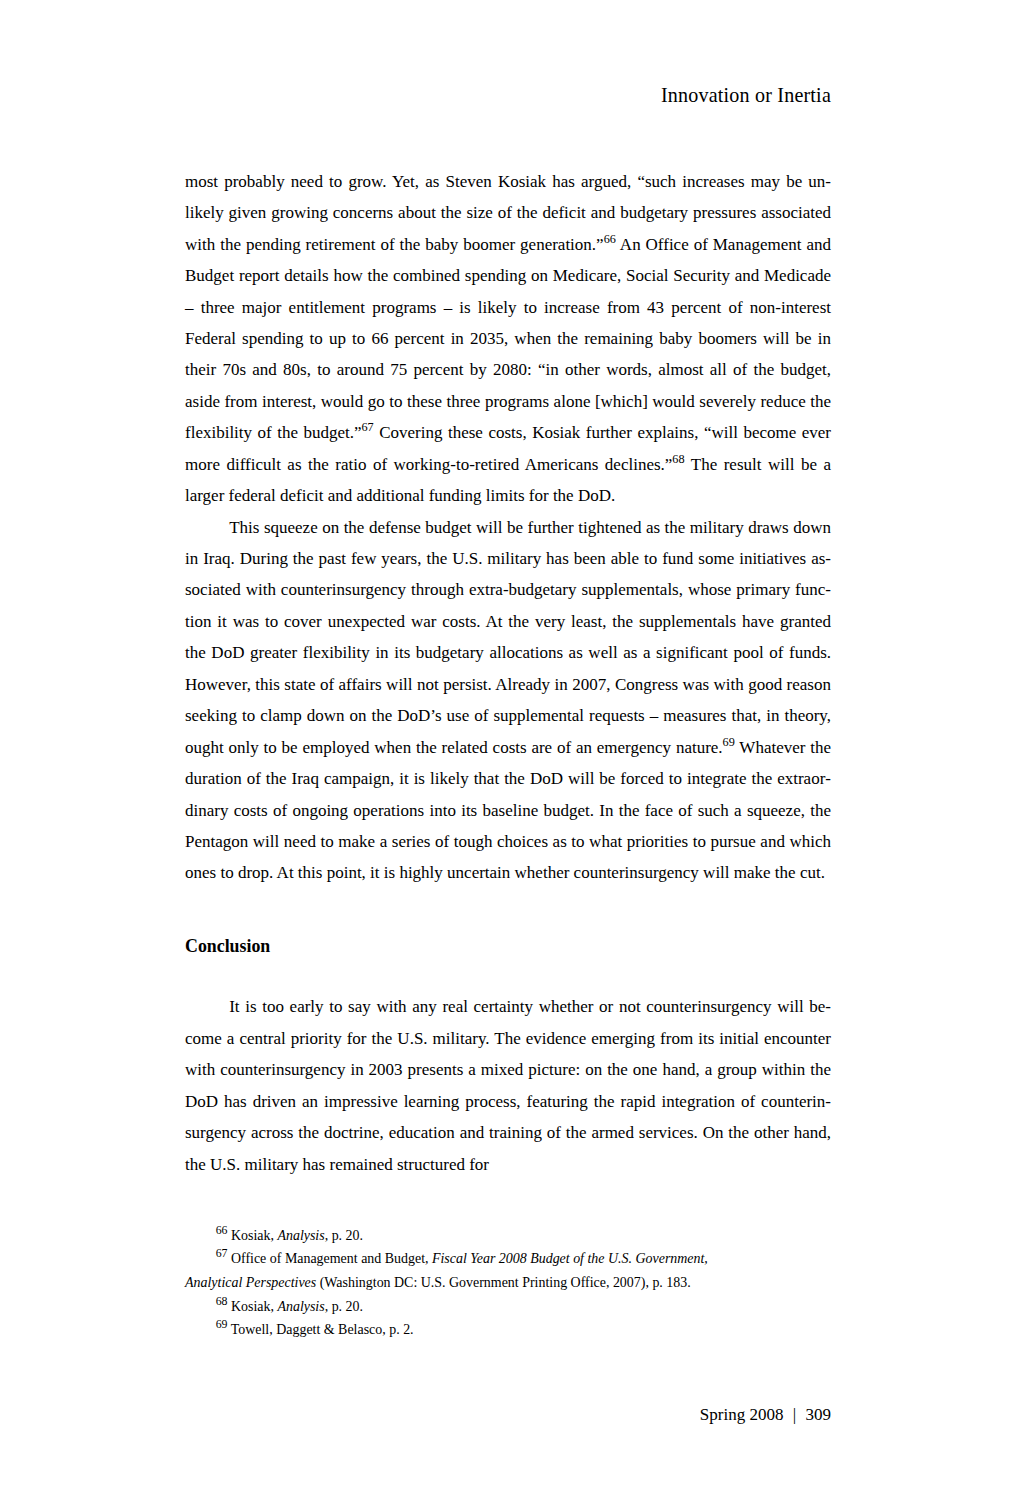Innovation or Inertia
most probably need to grow. Yet, as Steven Kosiak has argued, “such increases may be unlikely given growing concerns about the size of the deficit and budgetary pressures associated with the pending retirement of the baby boomer generation.”66 An Office of Management and Budget report details how the combined spending on Medicare, Social Security and Medicade – three major entitlement programs – is likely to increase from 43 percent of non-interest Federal spending to up to 66 percent in 2035, when the remaining baby boomers will be in their 70s and 80s, to around 75 percent by 2080: “in other words, almost all of the budget, aside from interest, would go to these three programs alone [which] would severely reduce the flexibility of the budget.”67 Covering these costs, Kosiak further explains, “will become ever more difficult as the ratio of working-to-retired Americans declines.”68 The result will be a larger federal deficit and additional funding limits for the DoD.
This squeeze on the defense budget will be further tightened as the military draws down in Iraq. During the past few years, the U.S. military has been able to fund some initiatives associated with counterinsurgency through extra-budgetary supplementals, whose primary function it was to cover unexpected war costs. At the very least, the supplementals have granted the DoD greater flexibility in its budgetary allocations as well as a significant pool of funds. However, this state of affairs will not persist. Already in 2007, Congress was with good reason seeking to clamp down on the DoD’s use of supplemental requests – measures that, in theory, ought only to be employed when the related costs are of an emergency nature.69 Whatever the duration of the Iraq campaign, it is likely that the DoD will be forced to integrate the extraordinary costs of ongoing operations into its baseline budget. In the face of such a squeeze, the Pentagon will need to make a series of tough choices as to what priorities to pursue and which ones to drop. At this point, it is highly uncertain whether counterinsurgency will make the cut.
Conclusion
It is too early to say with any real certainty whether or not counterinsurgency will become a central priority for the U.S. military. The evidence emerging from its initial encounter with counterinsurgency in 2003 presents a mixed picture: on the one hand, a group within the DoD has driven an impressive learning process, featuring the rapid integration of counterinsurgency across the doctrine, education and training of the armed services. On the other hand, the U.S. military has remained structured for
66 Kosiak, Analysis, p. 20.
67 Office of Management and Budget, Fiscal Year 2008 Budget of the U.S. Government,
Analytical Perspectives (Washington DC: U.S. Government Printing Office, 2007), p. 183.
68 Kosiak, Analysis, p. 20.
69 Towell, Daggett & Belasco, p. 2.
Spring 2008|309